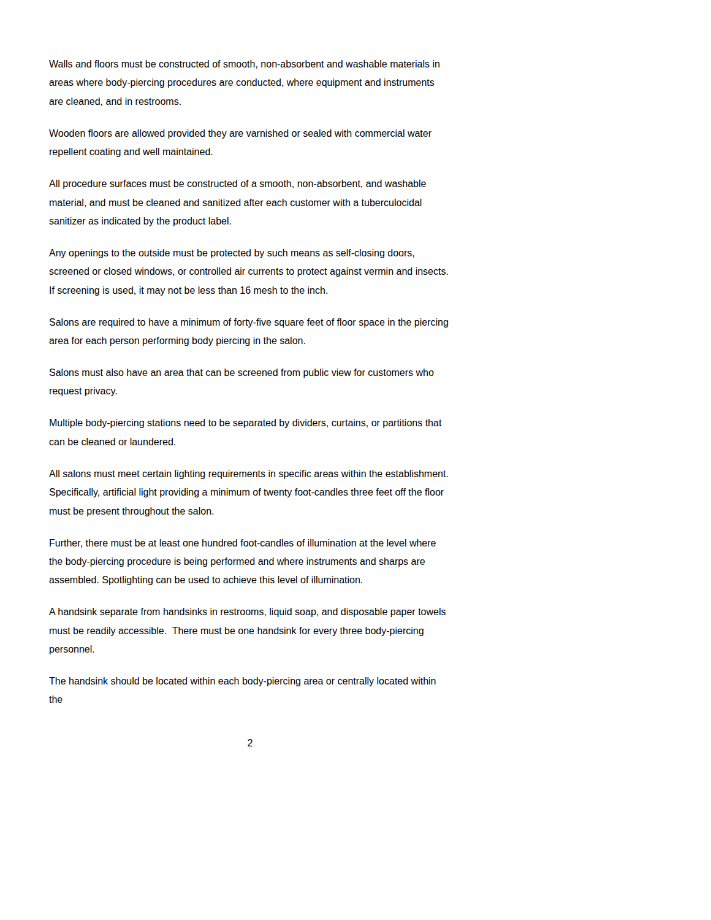Walls and floors must be constructed of smooth, non-absorbent and washable materials in areas where body-piercing procedures are conducted, where equipment and instruments are cleaned, and in restrooms.
Wooden floors are allowed provided they are varnished or sealed with commercial water repellent coating and well maintained.
All procedure surfaces must be constructed of a smooth, non-absorbent, and washable material, and must be cleaned and sanitized after each customer with a tuberculocidal sanitizer as indicated by the product label.
Any openings to the outside must be protected by such means as self-closing doors, screened or closed windows, or controlled air currents to protect against vermin and insects. If screening is used, it may not be less than 16 mesh to the inch.
Salons are required to have a minimum of forty-five square feet of floor space in the piercing area for each person performing body piercing in the salon.
Salons must also have an area that can be screened from public view for customers who request privacy.
Multiple body-piercing stations need to be separated by dividers, curtains, or partitions that can be cleaned or laundered.
All salons must meet certain lighting requirements in specific areas within the establishment. Specifically, artificial light providing a minimum of twenty foot-candles three feet off the floor must be present throughout the salon.
Further, there must be at least one hundred foot-candles of illumination at the level where the body-piercing procedure is being performed and where instruments and sharps are assembled. Spotlighting can be used to achieve this level of illumination.
A handsink separate from handsinks in restrooms, liquid soap, and disposable paper towels must be readily accessible. There must be one handsink for every three body-piercing personnel.
The handsink should be located within each body-piercing area or centrally located within the
2